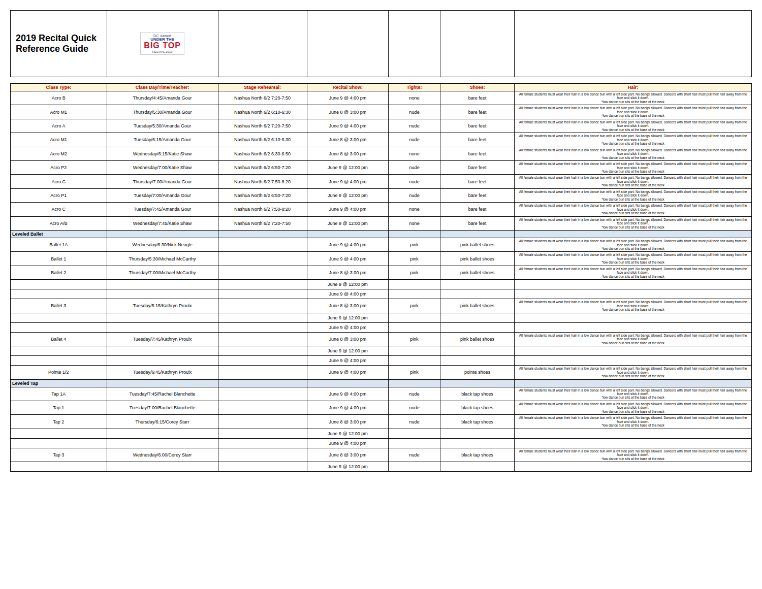| 2019 Recital Quick Reference Guide | DC dance UNDER THE BIG TOP RECITAL 2019 | | | | | |
| Class Type: | Class Day/Time/Teacher: | Stage Rehearsal: | Recital Show: | Tights: | Shoes: | Hair: |
| Acro B | Thursday/4:45/Amanda Gour | Nashua North 6/2 7:20-7:50 | June 9 @ 4:00 pm | none | bare feet | All female students must wear their hair in a low dance bun with a left side part. No bangs allowed. Dancers with short hair must pull their hair away from the face and slick it down. *low dance bun sits at the base of the neck |
| Acro M1 | Thursday/5:30/Amanda Gour | Nashua North 6/2 6:10-6:30 | June 8 @ 3:00 pm | nude | bare feet | All female students must wear their hair in a low dance bun with a left side part. No bangs allowed. Dancers with short hair must pull their hair away from the face and slick it down. *low dance bun sits at the base of the neck |
| Acro A | Tuesday/5:30/Amanda Gour | Nashua North 6/2 7:20-7:50 | June 9 @ 4:00 pm | nude | bare feet | All female students must wear their hair in a low dance bun with a left side part. No bangs allowed. Dancers with short hair must pull their hair away from the face and slick it down. *low dance bun sits at the base of the neck |
| Acro M1 | Tuesday/6:15/Amanda Gour | Nashua North 6/2 6:10-6:30 | June 8 @ 3:00 pm | nude | bare feet | All female students must wear their hair in a low dance bun with a left side part. No bangs allowed. Dancers with short hair must pull their hair away from the face and slick it down. *low dance bun sits at the base of the neck |
| Acro M2 | Wednesday/6:15/Katie Shaw | Nashua North 6/2 6:30-6:50 | June 8 @ 3:00 pm | none | bare feet | All female students must wear their hair in a low dance bun with a left side part. No bangs allowed. Dancers with short hair must pull their hair away from the face and slick it down. *low dance bun sits at the base of the neck |
| Acro P2 | Wednesday/7:00/Katie Shaw | Nashua North 6/2 6:50-7:20 | June 9 @ 12:00 pm | nude | bare feet | All female students must wear their hair in a low dance bun with a left side part. No bangs allowed. Dancers with short hair must pull their hair away from the face and slick it down. *low dance bun sits at the base of the neck |
| Acro C | Thursday/7:00/Amanda Gour | Nashua North 6/2 7:50-8:20 | June 9 @ 4:00 pm | nude | bare feet | All female students must wear their hair in a low dance bun with a left side part. No bangs allowed. Dancers with short hair must pull their hair away from the face and slick it down. *low dance bun sits at the base of the neck |
| Acro P1 | Tuesday/7:00/Amanda Gour | Nashua North 6/2 6:50-7:20 | June 9 @ 12:00 pm | nude | bare feet | All female students must wear their hair in a low dance bun with a left side part. No bangs allowed. Dancers with short hair must pull their hair away from the face and slick it down. *low dance bun sits at the base of the neck |
| Acro C | Tuesday/7:45/Amanda Gour | Nashua North 6/2 7:50-8:20 | June 9 @ 4:00 pm | none | bare feet | All female students must wear their hair in a low dance bun with a left side part. No bangs allowed. Dancers with short hair must pull their hair away from the face and slick it down. *low dance bun sits at the base of the neck |
| Acro A/B | Wednesday/7:45/Katie Shaw | Nashua North 6/2 7:20-7:50 | June 9 @ 12:00 pm | none | bare feet | All female students must wear their hair in a low dance bun with a left side part. No bangs allowed. Dancers with short hair must pull their hair away from the face and slick it down. *low dance bun sits at the base of the neck |
| Leveled Ballet | | | | | | |
| Ballet 1A | Wednesday/6:30/Nick Neagle | | June 9 @ 4:00 pm | pink | pink ballet shoes | All female students must wear their hair in a low dance bun with a left side part. No bangs allowed. Dancers with short hair must pull their hair away from the face and slick it down. *low dance bun sits at the base of the neck |
| Ballet 1 | Thursday/5:30/Michael McCarthy | | June 9 @ 4:00 pm | pink | pink ballet shoes | All female students must wear their hair in a low dance bun with a left side part. No bangs allowed. Dancers with short hair must pull their hair away from the face and slick it down. *low dance bun sits at the base of the neck |
| Ballet 2 | Thursday/7:00/Michael McCarthy | | June 8 @ 3:00 pm | pink | pink ballet shoes | All female students must wear their hair in a low dance bun with a left side part. No bangs allowed. Dancers with short hair must pull their hair away from the face and slick it down. *low dance bun sits at the base of the neck |
| | | | June 9 @ 12:00 pm | | | |
| | | | June 9 @ 4:00 pm | | | |
| Ballet 3 | Tuesday/5:15/Kathryn Proulx | | June 8 @ 3:00 pm | pink | pink ballet shoes | All female students must wear their hair in a low dance bun with a left side part. No bangs allowed. Dancers with short hair must pull their hair away from the face and slick it down. *low dance bun sits at the base of the neck |
| | | | June 9 @ 12:00 pm | | | |
| | | | June 9 @ 4:00 pm | | | |
| Ballet 4 | Tuesday/7:45/Kathryn Proulx | | June 8 @ 3:00 pm | pink | pink ballet shoes | All female students must wear their hair in a low dance bun with a left side part. No bangs allowed. Dancers with short hair must pull their hair away from the face and slick it down. *low dance bun sits at the base of the neck |
| | | | June 9 @ 12:00 pm | | | |
| | | | June 9 @ 4:00 pm | | | |
| Pointe 1/2 | Tuesday/6:45/Kathryn Proulx | | June 9 @ 4:00 pm | pink | pointe shoes | All female students must wear their hair in a low dance bun with a left side part. No bangs allowed. Dancers with short hair must pull their hair away from the face and slick it down. *low dance bun sits at the base of the neck |
| Leveled Tap | | | | | | |
| Tap 1A | Tuesday/7:45/Rachel Blanchette | | June 9 @ 4:00 pm | nude | black tap shoes | All female students must wear their hair in a low dance bun with a left side part. No bangs allowed. Dancers with short hair must pull their hair away from the face and slick it down. *low dance bun sits at the base of the neck |
| Tap 1 | Tuesday/7:00/Rachel Blanchette | | June 9 @ 4:00 pm | nude | black tap shoes | All female students must wear their hair in a low dance bun with a left side part. No bangs allowed. Dancers with short hair must pull their hair away from the face and slick it down. *low dance bun sits at the base of the neck |
| Tap 2 | Thursday/6:15/Corey Starr | | June 8 @ 3:00 pm | nude | black tap shoes | All female students must wear their hair in a low dance bun with a left side part. No bangs allowed. Dancers with short hair must pull their hair away from the face and slick it down. *low dance bun sits at the base of the neck |
| | | | June 9 @ 12:00 pm | | | |
| | | | June 9 @ 4:00 pm | | | |
| Tap 3 | Wednesday/6:00/Corey Starr | | June 8 @ 3:00 pm | nude | black tap shoes | All female students must wear their hair in a low dance bun with a left side part. No bangs allowed. Dancers with short hair must pull their hair away from the face and slick it down. *low dance bun sits at the base of the neck |
| | | | June 9 @ 12:00 pm | | | |